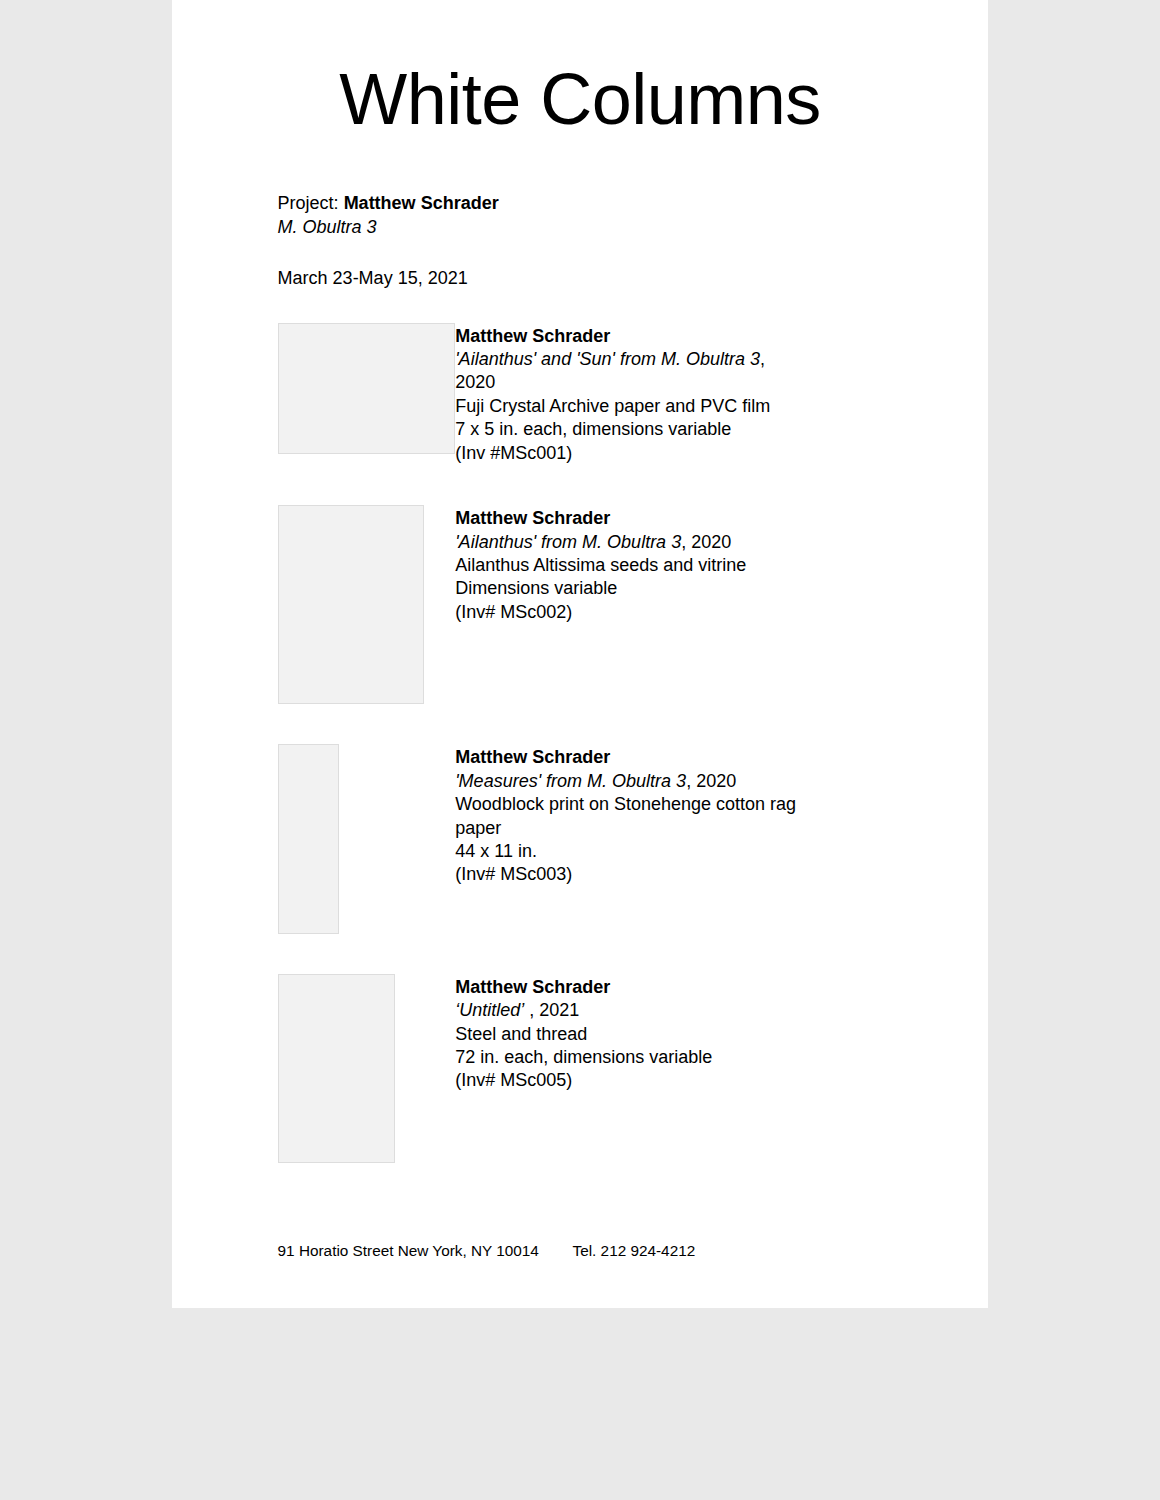White Columns
Project: Matthew Schrader
M. Obultra 3
March 23-May 15, 2021
Matthew Schrader
'Ailanthus' and 'Sun' from M. Obultra 3, 2020
Fuji Crystal Archive paper and PVC film
7 x 5 in. each, dimensions variable
(Inv #MSc001)
Matthew Schrader
'Ailanthus' from M. Obultra 3, 2020
Ailanthus Altissima seeds and vitrine
Dimensions variable
(Inv# MSc002)
Matthew Schrader
'Measures' from M. Obultra 3, 2020
Woodblock print on Stonehenge cotton rag paper
44 x 11 in.
(Inv# MSc003)
Matthew Schrader
‘Untitled’ , 2021
Steel and thread
72 in. each, dimensions variable
(Inv# MSc005)
91 Horatio Street New York, NY 10014Tel. 212 924-4212